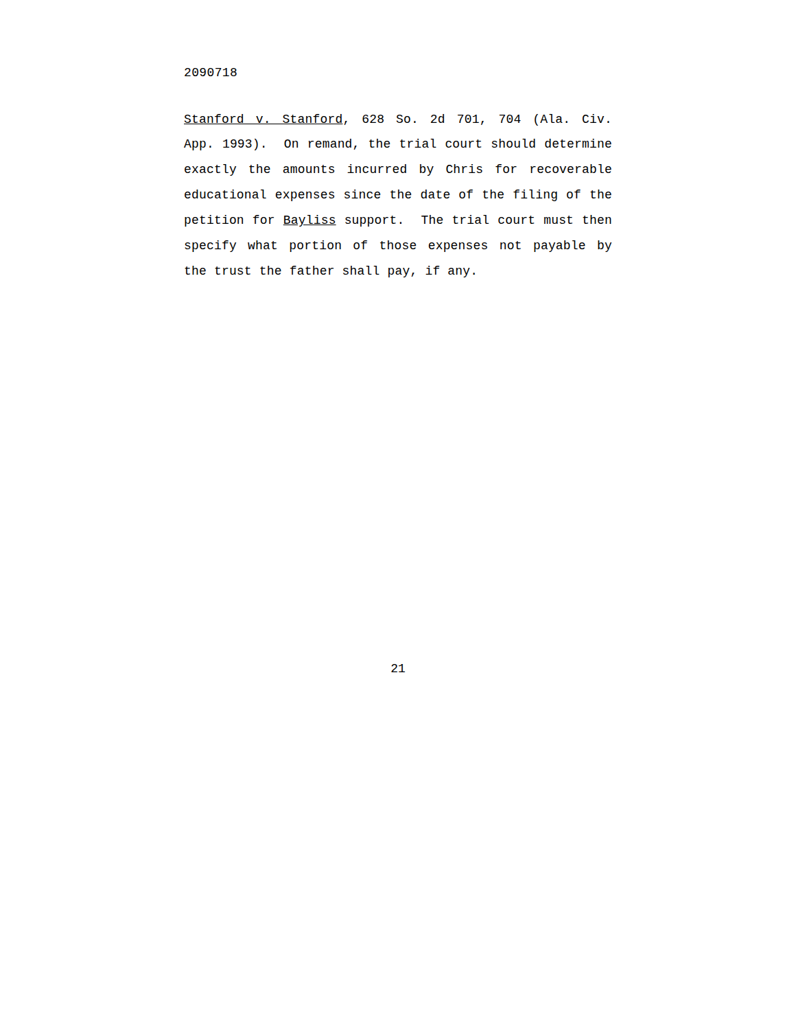2090718
Stanford v. Stanford, 628 So. 2d 701, 704 (Ala. Civ. App. 1993). On remand, the trial court should determine exactly the amounts incurred by Chris for recoverable educational expenses since the date of the filing of the petition for Bayliss support. The trial court must then specify what portion of those expenses not payable by the trust the father shall pay, if any.
21